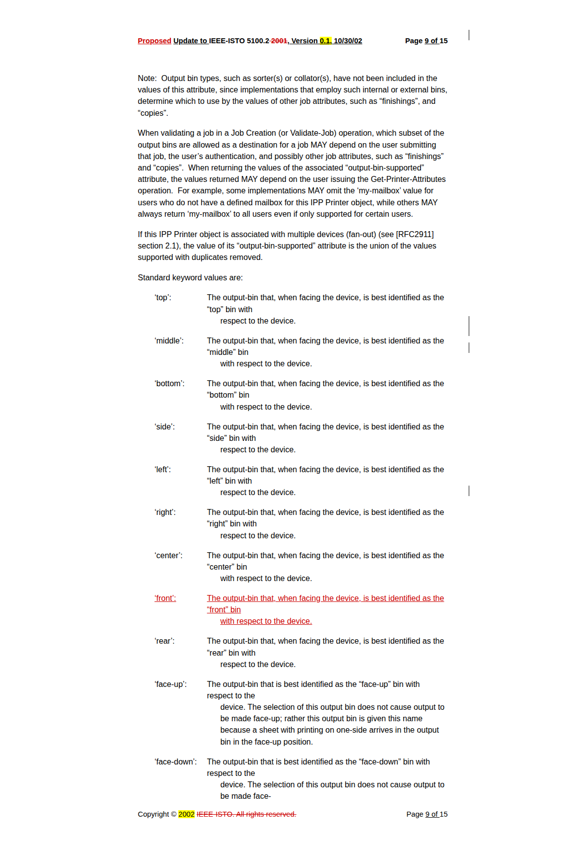Proposed Update to IEEE-ISTO 5100.2 2001, Version 0.1, 10/30/02 Page 9 of 15
Note: Output bin types, such as sorter(s) or collator(s), have not been included in the values of this attribute, since implementations that employ such internal or external bins, determine which to use by the values of other job attributes, such as “finishings”, and “copies”.
When validating a job in a Job Creation (or Validate-Job) operation, which subset of the output bins are allowed as a destination for a job MAY depend on the user submitting that job, the user’s authentication, and possibly other job attributes, such as “finishings” and “copies”. When returning the values of the associated “output-bin-supported” attribute, the values returned MAY depend on the user issuing the Get-Printer-Attributes operation. For example, some implementations MAY omit the ‘my-mailbox’ value for users who do not have a defined mailbox for this IPP Printer object, while others MAY always return ‘my-mailbox’ to all users even if only supported for certain users.
If this IPP Printer object is associated with multiple devices (fan-out) (see [RFC2911] section 2.1), the value of its “output-bin-supported” attribute is the union of the values supported with duplicates removed.
Standard keyword values are:
‘top’:
The output-bin that, when facing the device, is best identified as the “top” bin withrespect to the device.
‘middle’:
The output-bin that, when facing the device, is best identified as the “middle” binwith respect to the device.
‘bottom’:
The output-bin that, when facing the device, is best identified as the “bottom” binwith respect to the device.
‘side’:
The output-bin that, when facing the device, is best identified as the “side” bin withrespect to the device.
‘left’:
The output-bin that, when facing the device, is best identified as the “left” bin withrespect to the device.
‘right’:
The output-bin that, when facing the device, is best identified as the “right” bin withrespect to the device.
‘center’:
The output-bin that, when facing the device, is best identified as the “center” binwith respect to the device.
‘front’:
The output-bin that, when facing the device, is best identified as the “front” binwith respect to the device.
‘rear’:
The output-bin that, when facing the device, is best identified as the “rear” bin withrespect to the device.
‘face-up’:
The output-bin that is best identified as the “face-up” bin with respect to thedevice. The selection of this output bin does not cause output to be made face-up; rather this output bin is given this name because a sheet with printing on one-side arrives in the output bin in the face-up position.
‘face-down’:
The output-bin that is best identified as the “face-down” bin with respect to thedevice. The selection of this output bin does not cause output to be made face-
Copyright © 2002 IEEE-ISTO. All rights reserved. Page 9 of 15